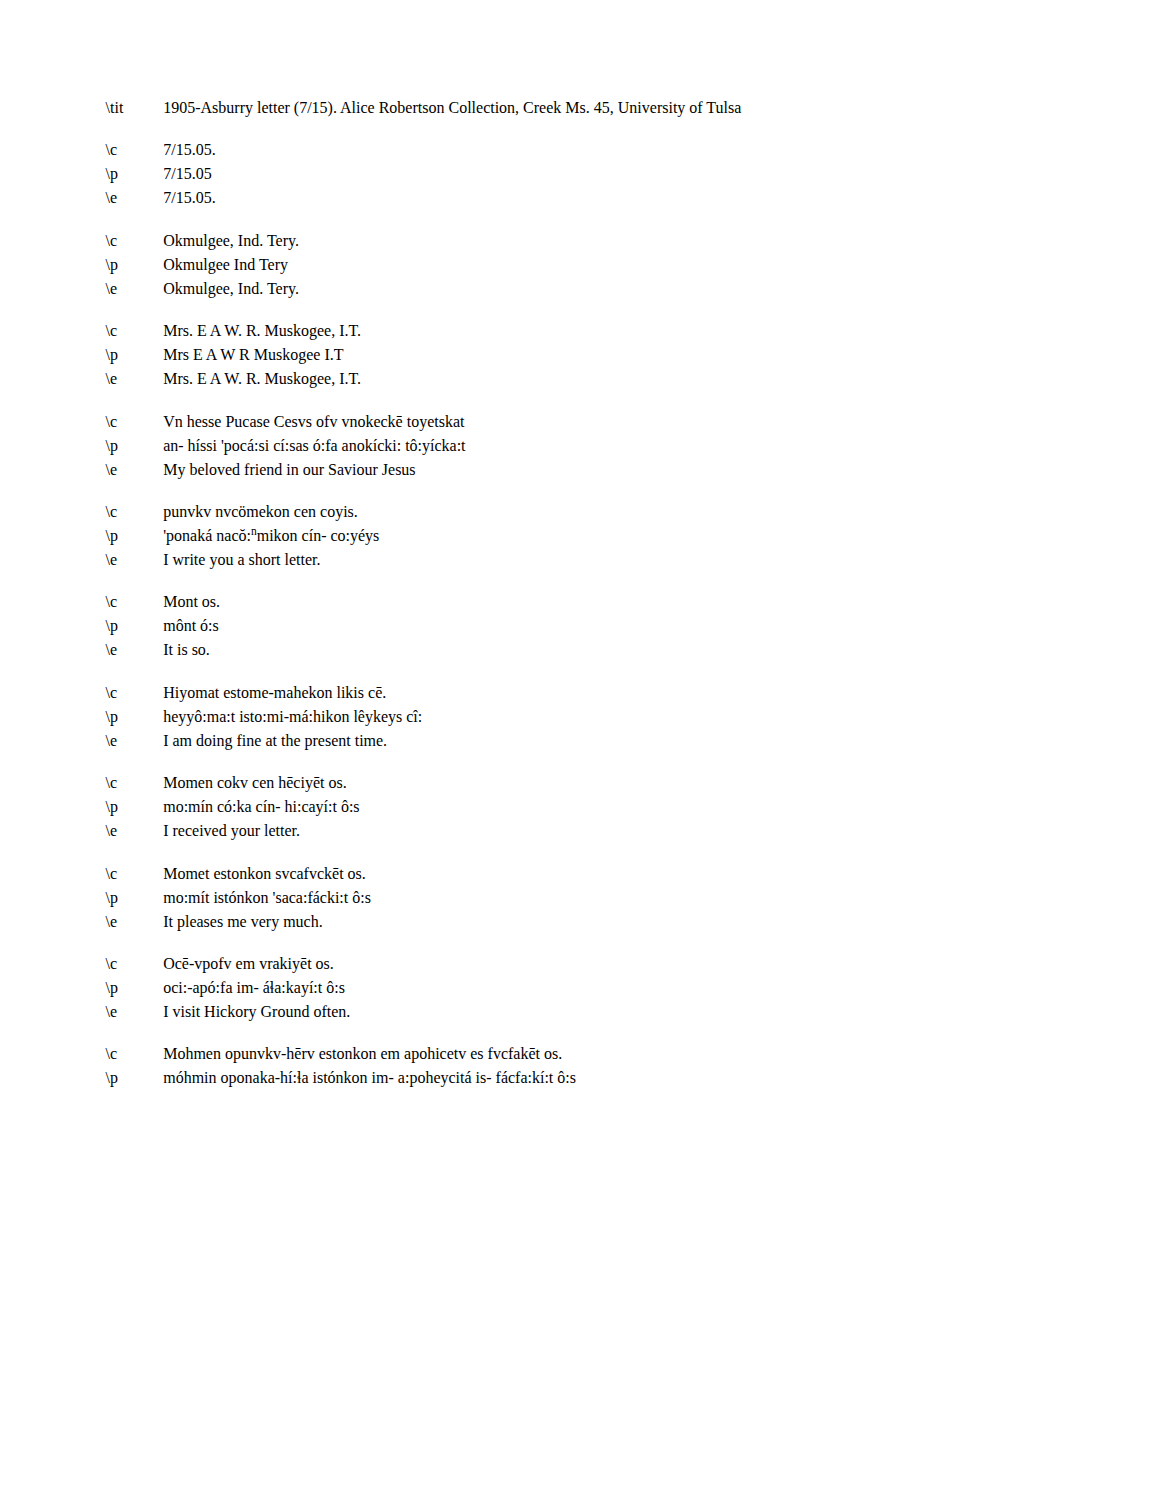| \tit | 1905-Asburry letter (7/15). Alice Robertson Collection, Creek Ms. 45, University of Tulsa |
| \c | 7/15.05. |
| \p | 7/15.05 |
| \e | 7/15.05. |
| \c | Okmulgee, Ind. Tery. |
| \p | Okmulgee Ind Tery |
| \e | Okmulgee, Ind. Tery. |
| \c | Mrs. E A W. R. Muskogee, I.T. |
| \p | Mrs E A W R Muskogee I.T |
| \e | Mrs. E A W. R. Muskogee, I.T. |
| \c | Vn hesse Pucase Cesvs ofv vnokeckē toyetskat |
| \p | an- híssi 'pocá:si cí:sas ó:fa anokícki: tô:yícka:t |
| \e | My beloved friend in our Saviour Jesus |
| \c | punvkv nvcömekon cen coyis. |
| \p | 'ponaká nacŏ: n mikon cín- co:yéys |
| \e | I write you a short letter. |
| \c | Mont os. |
| \p | mônt ó:s |
| \e | It is so. |
| \c | Hiyomat estome-mahekon likis cē. |
| \p | heyyô:ma:t isto:mi-má:hikon lêykeys cî: |
| \e | I am doing fine at the present time. |
| \c | Momen cokv cen hēciyēt os. |
| \p | mo:mín có:ka cín- hi:cayí:t ô:s |
| \e | I received your letter. |
| \c | Momet estonkon svcafvckēt os. |
| \p | mo:mít istónkon 'saca:fácki:t ô:s |
| \e | It pleases me very much. |
| \c | Ocē-vpofv em vrakiyēt os. |
| \p | oci:-apó:fa im- áɬa:kayí:t ô:s |
| \e | I visit Hickory Ground often. |
| \c | Mohmen opunvkv-hērv estonkon em apohicetv es fvcfakēt os. |
| \p | móhmin oponaka-hí:ɬa istónkon im- a:poheycitá is- fácfa:kí:t ô:s |